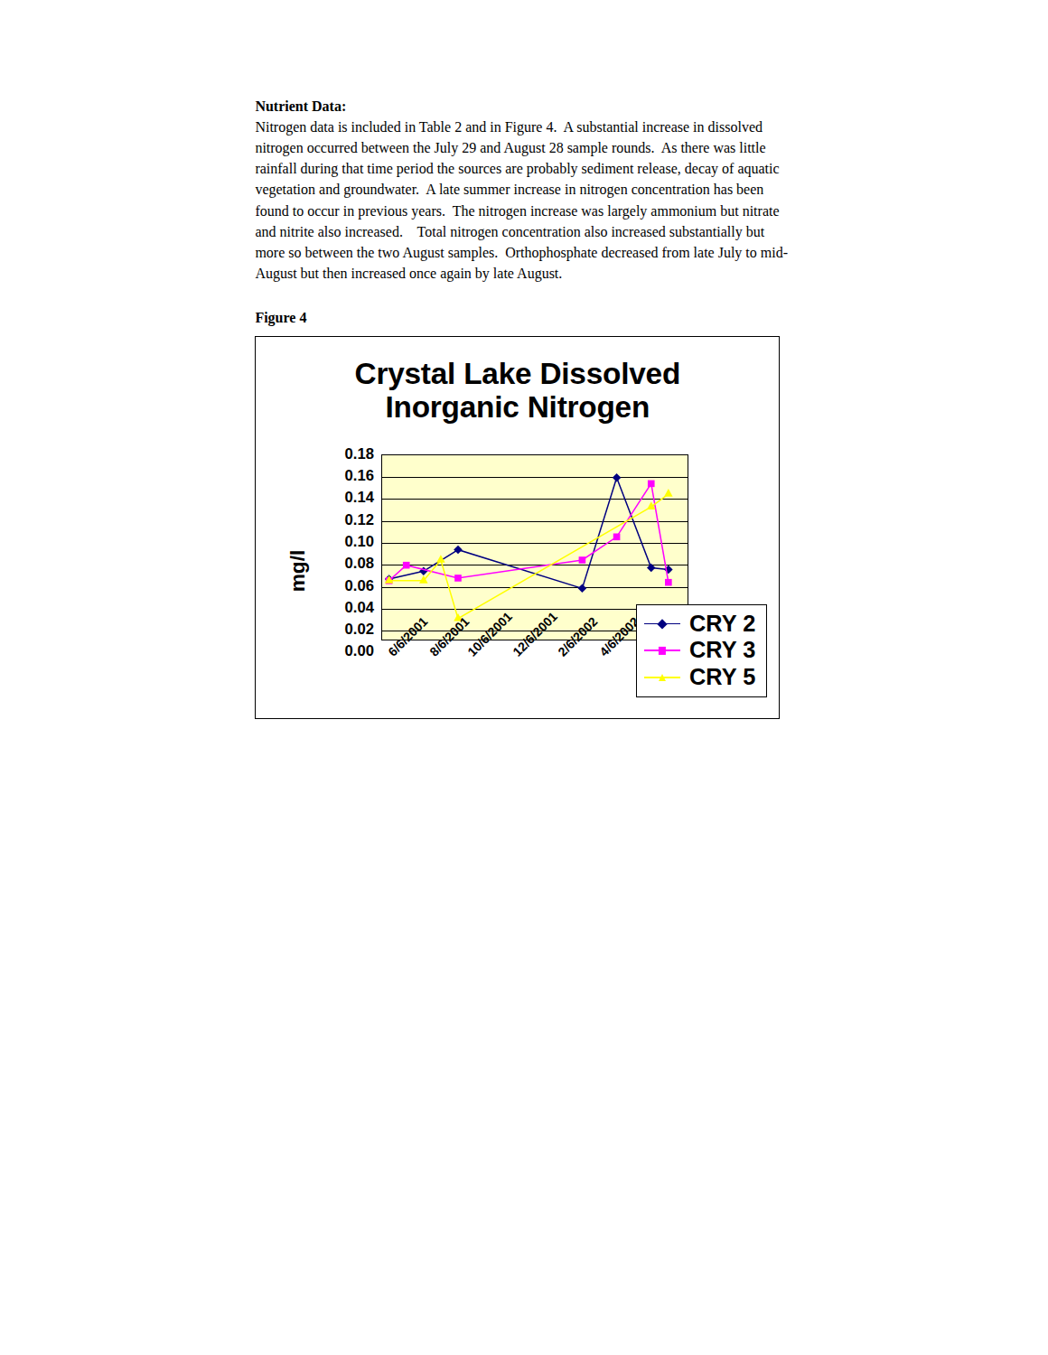Nutrient Data:
Nitrogen data is included in Table 2 and in Figure 4. A substantial increase in dissolved nitrogen occurred between the July 29 and August 28 sample rounds. As there was little rainfall during that time period the sources are probably sediment release, decay of aquatic vegetation and groundwater. A late summer increase in nitrogen concentration has been found to occur in previous years. The nitrogen increase was largely ammonium but nitrate and nitrite also increased. Total nitrogen concentration also increased substantially but more so between the two August samples. Orthophosphate decreased from late July to mid-August but then increased once again by late August.
Figure 4
Crystal Lake Dissolved
Inorganic Nitrogen
mg/l
0.18 0.16 0.14 0.12 0.10 0.08 0.06 0.04 0.02 0.00
6/6/2001 8/6/2001 10/6/2001 12/6/2001 2/6/2002 4/6/2002 6/6/2002 8/6/2002
CRY 2
CRY 3
CRY 5